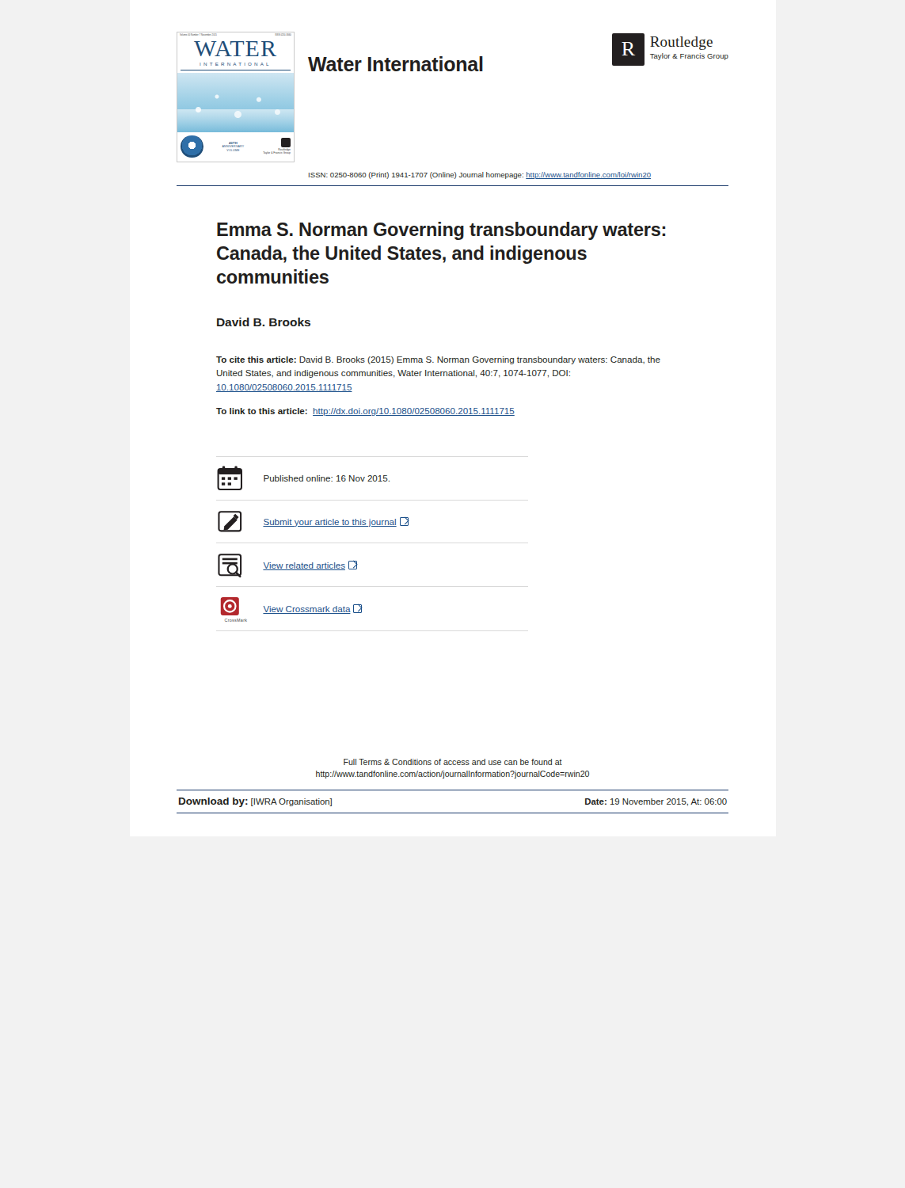Volume 40 Number 7 November 2015 ISSN 0250-8060
WATER INTERNATIONAL
40TH ANNIVERSARY
VOLUME
Routledge
Taylor & Francis Group
Water International
R
Routledge
Taylor & Francis Group
ISSN: 0250-8060 (Print) 1941-1707 (Online) Journal homepage: http://www.tandfonline.com/loi/rwin20
Emma S. Norman Governing transboundary waters: Canada, the United States, and indigenous communities
David B. Brooks
To cite this article: David B. Brooks (2015) Emma S. Norman Governing transboundary waters: Canada, the United States, and indigenous communities, Water International, 40:7, 1074-1077, DOI: 10.1080/02508060.2015.1111715
To link to this article: http://dx.doi.org/10.1080/02508060.2015.1111715
Published online: 16 Nov 2015.
Submit your article to this journal
View related articles
CrossMark
View Crossmark data
Full Terms & Conditions of access and use can be found at
http://www.tandfonline.com/action/journalInformation?journalCode=rwin20
Download by: [IWRA Organisation]
Date: 19 November 2015, At: 06:00